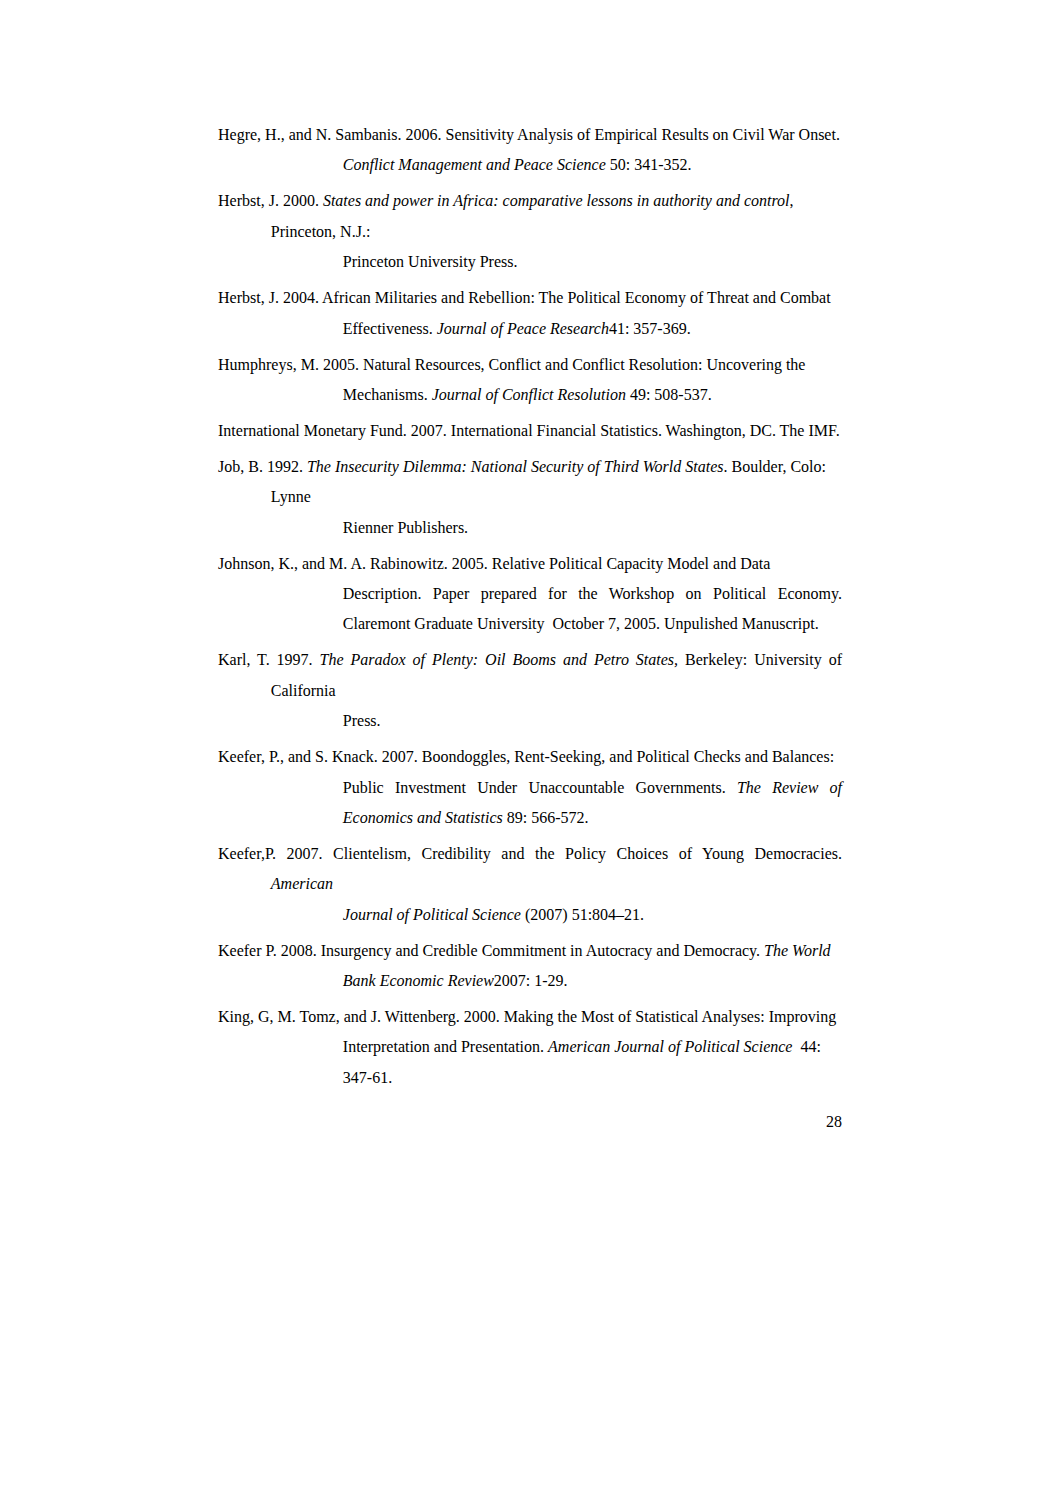Hegre, H., and N. Sambanis. 2006. Sensitivity Analysis of Empirical Results on Civil War Onset. Conflict Management and Peace Science 50: 341-352.
Herbst, J. 2000. States and power in Africa: comparative lessons in authority and control, Princeton, N.J.: Princeton University Press.
Herbst, J. 2004. African Militaries and Rebellion: The Political Economy of Threat and Combat Effectiveness. Journal of Peace Research41: 357-369.
Humphreys, M. 2005. Natural Resources, Conflict and Conflict Resolution: Uncovering the Mechanisms. Journal of Conflict Resolution 49: 508-537.
International Monetary Fund. 2007. International Financial Statistics. Washington, DC. The IMF.
Job, B. 1992. The Insecurity Dilemma: National Security of Third World States. Boulder, Colo: Lynne Rienner Publishers.
Johnson, K., and M. A. Rabinowitz. 2005. Relative Political Capacity Model and Data Description. Paper prepared for the Workshop on Political Economy. Claremont Graduate University October 7, 2005. Unpulished Manuscript.
Karl, T. 1997. The Paradox of Plenty: Oil Booms and Petro States, Berkeley: University of California Press.
Keefer, P., and S. Knack. 2007. Boondoggles, Rent-Seeking, and Political Checks and Balances: Public Investment Under Unaccountable Governments. The Review of Economics and Statistics 89: 566-572.
Keefer,P. 2007. Clientelism, Credibility and the Policy Choices of Young Democracies. American Journal of Political Science (2007) 51:804–21.
Keefer P. 2008. Insurgency and Credible Commitment in Autocracy and Democracy. The World Bank Economic Review2007: 1-29.
King, G, M. Tomz, and J. Wittenberg. 2000. Making the Most of Statistical Analyses: Improving Interpretation and Presentation. American Journal of Political Science 44: 347-61.
28